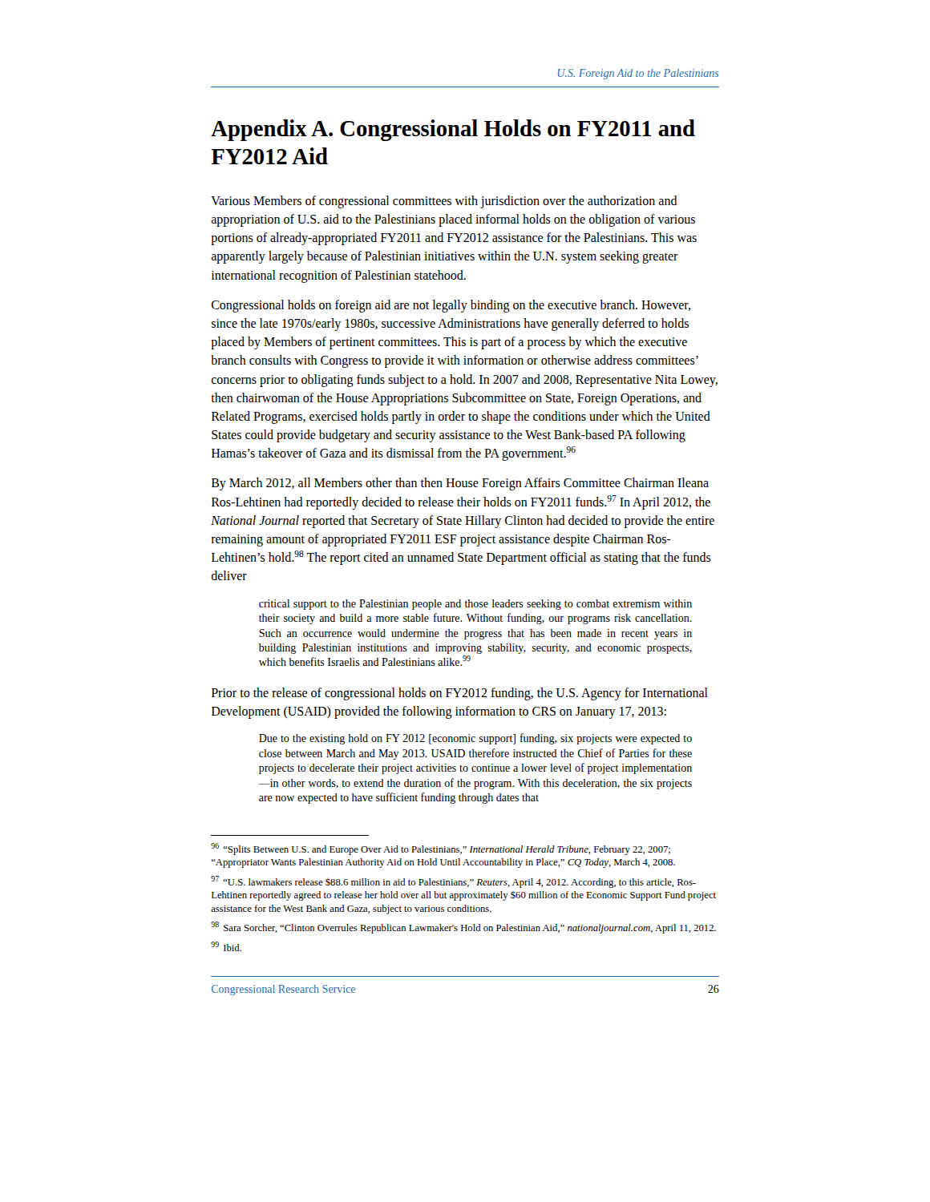U.S. Foreign Aid to the Palestinians
Appendix A. Congressional Holds on FY2011 and
FY2012 Aid
Various Members of congressional committees with jurisdiction over the authorization and appropriation of U.S. aid to the Palestinians placed informal holds on the obligation of various portions of already-appropriated FY2011 and FY2012 assistance for the Palestinians. This was apparently largely because of Palestinian initiatives within the U.N. system seeking greater international recognition of Palestinian statehood.
Congressional holds on foreign aid are not legally binding on the executive branch. However, since the late 1970s/early 1980s, successive Administrations have generally deferred to holds placed by Members of pertinent committees. This is part of a process by which the executive branch consults with Congress to provide it with information or otherwise address committees’ concerns prior to obligating funds subject to a hold. In 2007 and 2008, Representative Nita Lowey, then chairwoman of the House Appropriations Subcommittee on State, Foreign Operations, and Related Programs, exercised holds partly in order to shape the conditions under which the United States could provide budgetary and security assistance to the West Bank-based PA following Hamas’s takeover of Gaza and its dismissal from the PA government.96
By March 2012, all Members other than then House Foreign Affairs Committee Chairman Ileana Ros-Lehtinen had reportedly decided to release their holds on FY2011 funds.97 In April 2012, the National Journal reported that Secretary of State Hillary Clinton had decided to provide the entire remaining amount of appropriated FY2011 ESF project assistance despite Chairman Ros-Lehtinen’s hold.98 The report cited an unnamed State Department official as stating that the funds deliver
critical support to the Palestinian people and those leaders seeking to combat extremism within their society and build a more stable future. Without funding, our programs risk cancellation. Such an occurrence would undermine the progress that has been made in recent years in building Palestinian institutions and improving stability, security, and economic prospects, which benefits Israelis and Palestinians alike.99
Prior to the release of congressional holds on FY2012 funding, the U.S. Agency for International Development (USAID) provided the following information to CRS on January 17, 2013:
Due to the existing hold on FY 2012 [economic support] funding, six projects were expected to close between March and May 2013. USAID therefore instructed the Chief of Parties for these projects to decelerate their project activities to continue a lower level of project implementation—in other words, to extend the duration of the program. With this deceleration, the six projects are now expected to have sufficient funding through dates that
96 “Splits Between U.S. and Europe Over Aid to Palestinians,” International Herald Tribune, February 22, 2007; “Appropriator Wants Palestinian Authority Aid on Hold Until Accountability in Place,” CQ Today, March 4, 2008.
97 “U.S. lawmakers release $88.6 million in aid to Palestinians,” Reuters, April 4, 2012. According, to this article, Ros-Lehtinen reportedly agreed to release her hold over all but approximately $60 million of the Economic Support Fund project assistance for the West Bank and Gaza, subject to various conditions.
98 Sara Sorcher, “Clinton Overrules Republican Lawmaker's Hold on Palestinian Aid,” nationaljournal.com, April 11, 2012.
99 Ibid.
Congressional Research Service 26